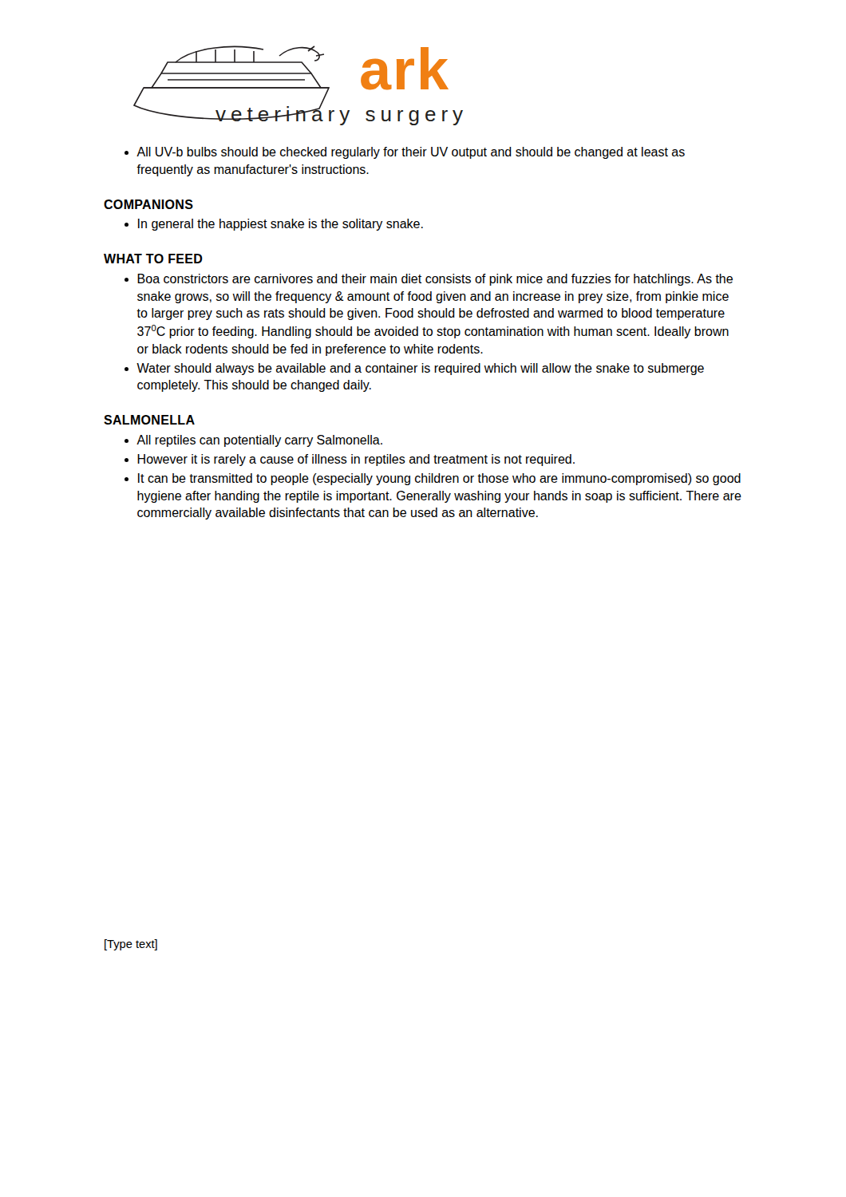ark veterinary surgery
All UV-b bulbs should be checked regularly for their UV output and should be changed at least as frequently as manufacturer's instructions.
COMPANIONS
In general the happiest snake is the solitary snake.
WHAT TO FEED
Boa constrictors are carnivores and their main diet consists of pink mice and fuzzies for hatchlings. As the snake grows, so will the frequency & amount of food given and an increase in prey size, from pinkie mice to larger prey such as rats should be given. Food should be defrosted and warmed to blood temperature 370C prior to feeding. Handling should be avoided to stop contamination with human scent. Ideally brown or black rodents should be fed in preference to white rodents.
Water should always be available and a container is required which will allow the snake to submerge completely. This should be changed daily.
SALMONELLA
All reptiles can potentially carry Salmonella.
However it is rarely a cause of illness in reptiles and treatment is not required.
It can be transmitted to people (especially young children or those who are immuno-compromised) so good hygiene after handing the reptile is important. Generally washing your hands in soap is sufficient. There are commercially available disinfectants that can be used as an alternative.
[Type text]